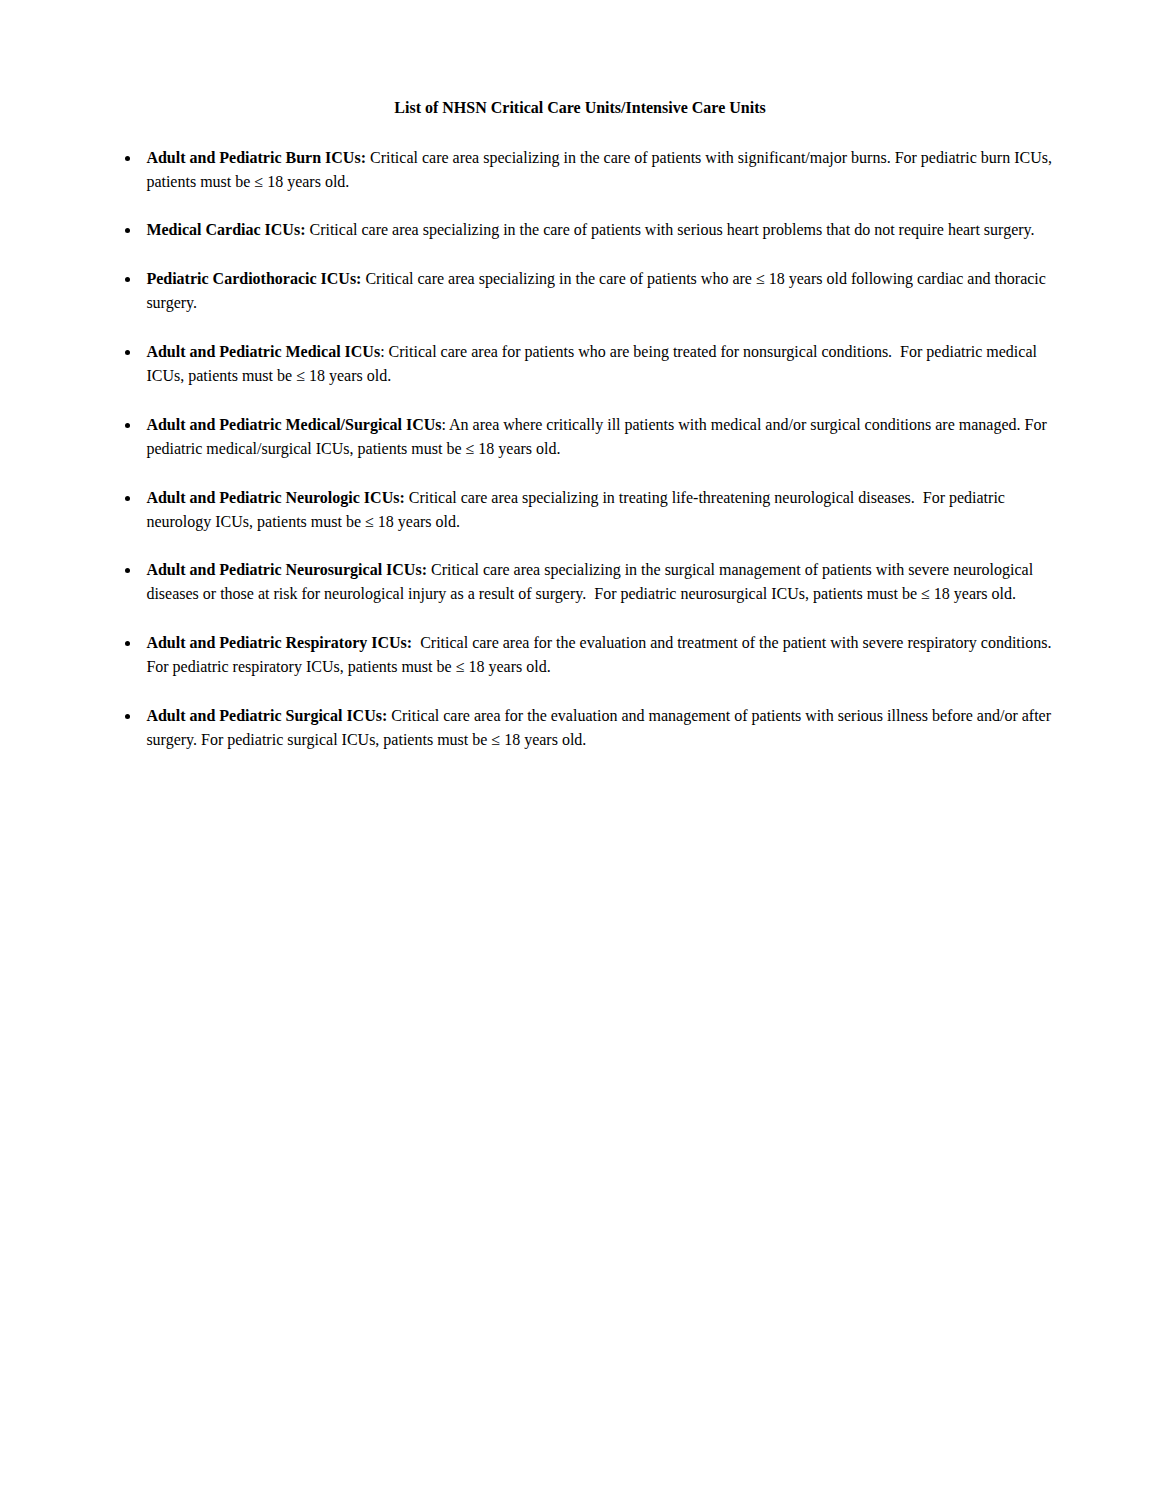List of NHSN Critical Care Units/Intensive Care Units
Adult and Pediatric Burn ICUs: Critical care area specializing in the care of patients with significant/major burns. For pediatric burn ICUs, patients must be ≤ 18 years old.
Medical Cardiac ICUs: Critical care area specializing in the care of patients with serious heart problems that do not require heart surgery.
Pediatric Cardiothoracic ICUs: Critical care area specializing in the care of patients who are ≤ 18 years old following cardiac and thoracic surgery.
Adult and Pediatric Medical ICUs: Critical care area for patients who are being treated for nonsurgical conditions. For pediatric medical ICUs, patients must be ≤ 18 years old.
Adult and Pediatric Medical/Surgical ICUs: An area where critically ill patients with medical and/or surgical conditions are managed. For pediatric medical/surgical ICUs, patients must be ≤ 18 years old.
Adult and Pediatric Neurologic ICUs: Critical care area specializing in treating life-threatening neurological diseases. For pediatric neurology ICUs, patients must be ≤ 18 years old.
Adult and Pediatric Neurosurgical ICUs: Critical care area specializing in the surgical management of patients with severe neurological diseases or those at risk for neurological injury as a result of surgery. For pediatric neurosurgical ICUs, patients must be ≤ 18 years old.
Adult and Pediatric Respiratory ICUs: Critical care area for the evaluation and treatment of the patient with severe respiratory conditions. For pediatric respiratory ICUs, patients must be ≤ 18 years old.
Adult and Pediatric Surgical ICUs: Critical care area for the evaluation and management of patients with serious illness before and/or after surgery. For pediatric surgical ICUs, patients must be ≤ 18 years old.